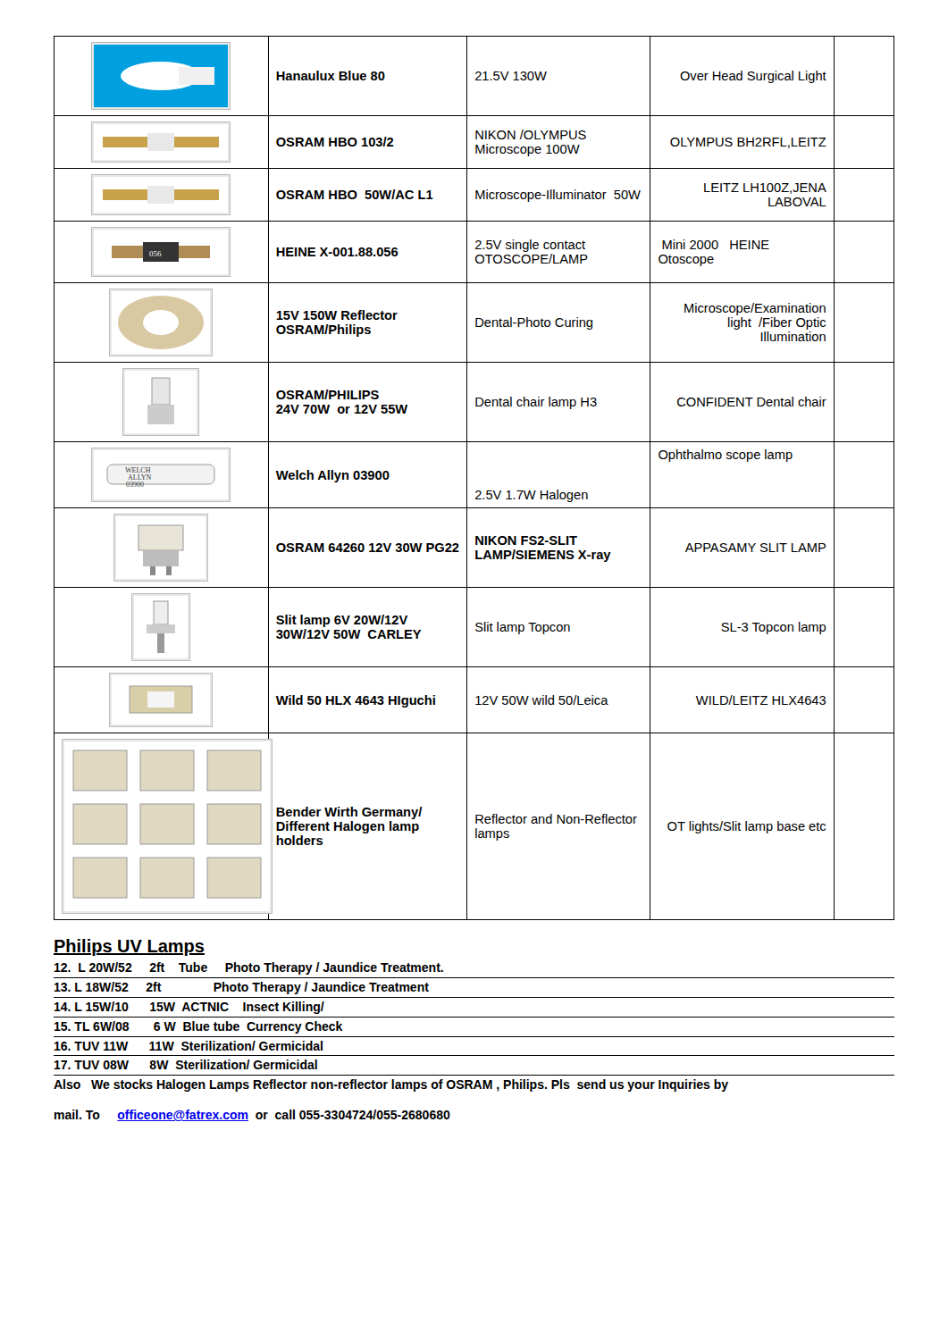| | Hanaulux Blue 80 | 21.5V 130W | Over Head Surgical Light | |
| | OSRAM HBO 103/2 | NIKON /OLYMPUS Microscope 100W | OLYMPUS BH2RFL,LEITZ | |
| | OSRAM HBO 50W/AC L1 | Microscope-Illuminator 50W | LEITZ LH100Z,JENA LABOVAL | |
| | HEINE X-001.88.056 | 2.5V single contact OTOSCOPE/LAMP | Mini 2000 HEINE Otoscope | |
| | 15V 150W Reflector OSRAM/Philips | Dental-Photo Curing | Microscope/Examination light /Fiber Optic Illumination | |
| | OSRAM/PHILIPS 24V 70W or 12V 55W | Dental chair lamp H3 | CONFIDENT Dental chair | |
| | Welch Allyn 03900 | 2.5V 1.7W Halogen | Ophthalmo scope lamp | |
| | OSRAM 64260 12V 30W PG22 | NIKON FS2-SLIT LAMP/SIEMENS X-ray | APPASAMY SLIT LAMP | |
| | Slit lamp 6V 20W/12V 30W/12V 50W CARLEY | Slit lamp Topcon | SL-3 Topcon lamp | |
| | Wild 50 HLX 4643 HIguchi | 12V 50W wild 50/Leica | WILD/LEITZ HLX4643 | |
| | Bender Wirth Germany/ Different Halogen lamp holders | Reflector and Non-Reflector lamps | OT lights/Slit lamp base etc | |
Philips UV Lamps
12. L 20W/52 2ft Tube Photo Therapy / Jaundice Treatment.
13. L 18W/52 2ft Photo Therapy / Jaundice Treatment
14. L 15W/10 15W ACTNIC Insect Killing/
15. TL 6W/08 6 W Blue tube Currency Check
16. TUV 11W 11W Sterilization/ Germicidal
17. TUV 08W 8W Sterilization/ Germicidal
Also We stocks Halogen Lamps Reflector non-reflector lamps of OSRAM , Philips. Pls send us your Inquiries by
mail. To officeone@fatrex.com or call 055-3304724/055-2680680